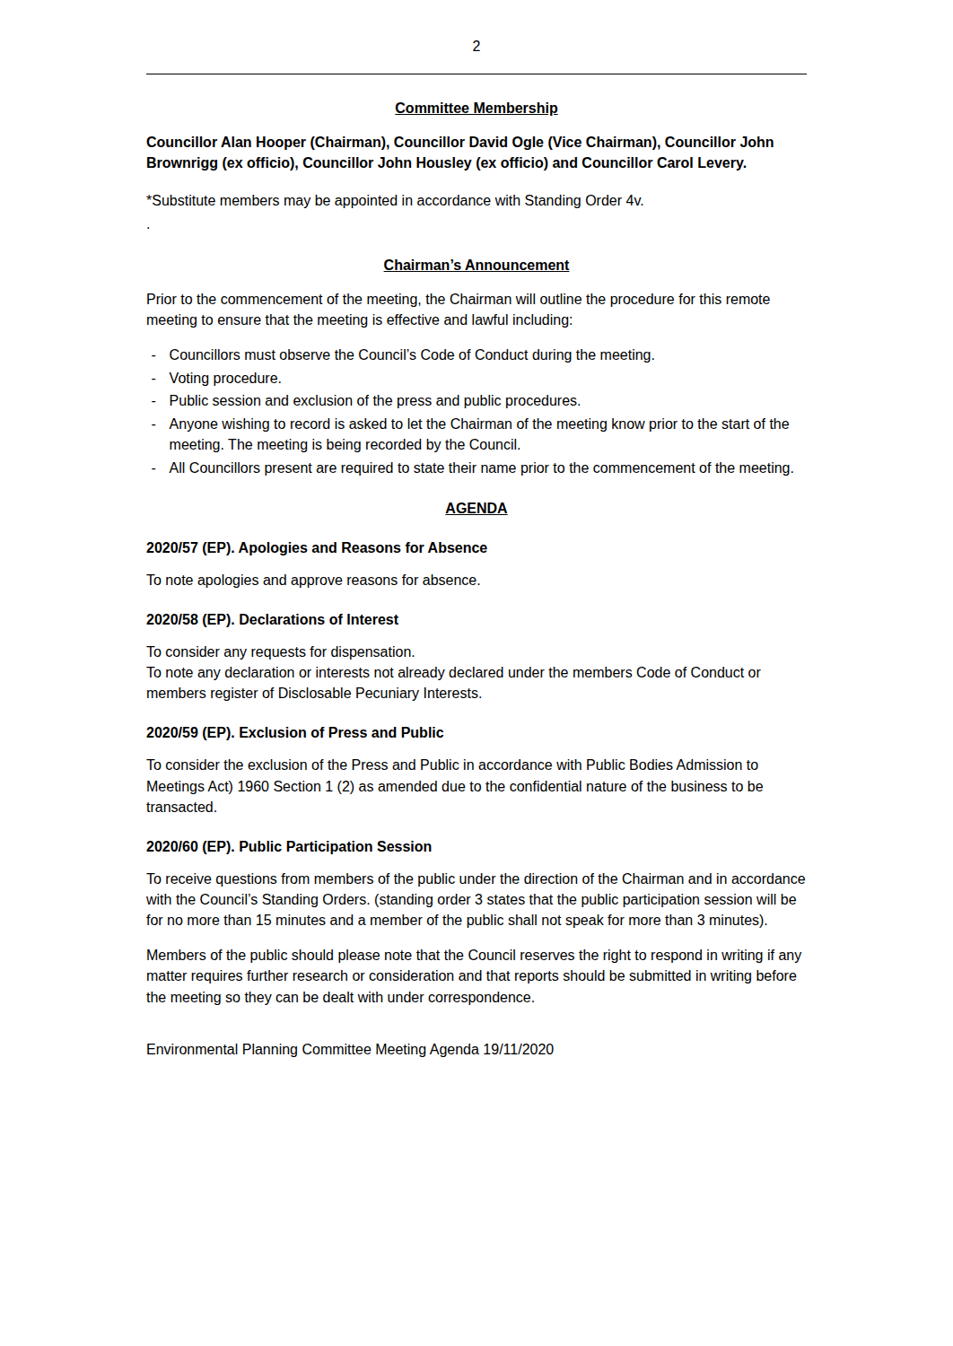2
Committee Membership
Councillor Alan Hooper (Chairman), Councillor David Ogle (Vice Chairman), Councillor John Brownrigg (ex officio), Councillor John Housley (ex officio) and Councillor Carol Levery.
*Substitute members may be appointed in accordance with Standing Order 4v.
.
Chairman’s Announcement
Prior to the commencement of the meeting, the Chairman will outline the procedure for this remote meeting to ensure that the meeting is effective and lawful including:
Councillors must observe the Council’s Code of Conduct during the meeting.
Voting procedure.
Public session and exclusion of the press and public procedures.
Anyone wishing to record is asked to let the Chairman of the meeting know prior to the start of the meeting. The meeting is being recorded by the Council.
All Councillors present are required to state their name prior to the commencement of the meeting.
AGENDA
2020/57 (EP). Apologies and Reasons for Absence
To note apologies and approve reasons for absence.
2020/58 (EP). Declarations of Interest
To consider any requests for dispensation.
To note any declaration or interests not already declared under the members Code of Conduct or members register of Disclosable Pecuniary Interests.
2020/59 (EP). Exclusion of Press and Public
To consider the exclusion of the Press and Public in accordance with Public Bodies Admission to Meetings Act) 1960 Section 1 (2) as amended due to the confidential nature of the business to be transacted.
2020/60 (EP). Public Participation Session
To receive questions from members of the public under the direction of the Chairman and in accordance with the Council’s Standing Orders. (standing order 3 states that the public participation session will be for no more than 15 minutes and a member of the public shall not speak for more than 3 minutes).
Members of the public should please note that the Council reserves the right to respond in writing if any matter requires further research or consideration and that reports should be submitted in writing before the meeting so they can be dealt with under correspondence.
Environmental Planning Committee Meeting Agenda 19/11/2020